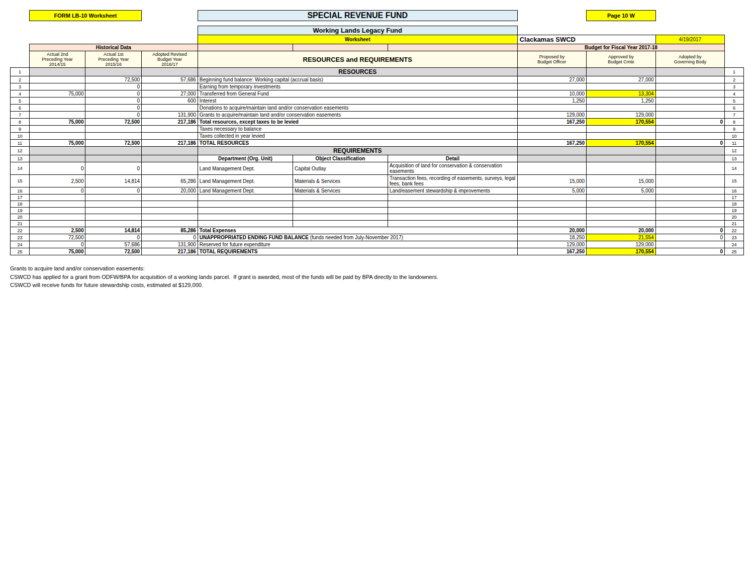| | FORM LB-10 Worksheet | | SPECIAL REVENUE FUND | | Page 10 W | | |
| | | | | Working Lands Legacy Fund | | | | |
| | | | | Worksheet | Clackamas SWCD | 4/19/2017 | |
| | Historical Data | | | | Budget for Fiscal Year 2017-18 | |
| | Actual 2nd Preceding Year 2014/15 | Actual 1st Preceding Year 2015/16 | Adopted Revised Budget Year 2016/17 | RESOURCES and REQUIREMENTS | Proposed by Budget Officer | Approved by Budget Cmte | Adopted by Governing Body | |
| 1 | | | | RESOURCES | | | | 1 |
| 2 | | 72,500 | 57,686 | Beginning fund balance: Working capital (accrual basis) | 27,000 | 27,000 | | 2 |
| 3 | | 0 | | Earning from temporary investments | | | | 3 |
| 4 | 75,000 | 0 | 27,000 | Transferred from General Fund | 10,000 | 13,304 | | 4 |
| 5 | | 0 | 600 | Interest | 1,250 | 1,250 | | 5 |
| 6 | | 0 | | Donations to acquire/maintain land and/or conservation easements | | | | 6 |
| 7 | | 0 | 131,900 | Grants to acquire/maintain land and/or conservation easements | 129,000 | 129,000 | | 7 |
| 8 | 75,000 | 72,500 | 217,186 | Total resources, except taxes to be levied | 167,250 | 170,554 | 0 | 8 |
| 9 | | | | Taxes necessary to balance | | | | 9 |
| 10 | | | | Taxes collected in year levied | | | | 10 |
| 11 | 75,000 | 72,500 | 217,186 | TOTAL RESOURCES | 167,250 | 170,554 | 0 | 11 |
| 12 | | | | REQUIREMENTS | | | | 12 |
| 13 | | | | Department (Org. Unit) | Object Classification | Detail | | | | 13 |
| 14 | 0 | 0 | | Land Management Dept. | Capital Outlay | Acquisition of land for conservation & conservation easements | | | | 14 |
| 15 | 2,500 | 14,814 | 65,286 | Land Management Dept. | Materials & Services | Transaction fees, recording of easements, surveys, legal fees, bank fees | 15,000 | 15,000 | | 15 |
| 16 | 0 | 0 | 20,000 | Land Management Dept. | Materials & Services | Land/easement stewardship & improvements | 5,000 | 5,000 | | 16 |
| 17 | | | | | | | | | | 17 |
| 18 | | | | | | | | | | 18 |
| 19 | | | | | | | | | | 19 |
| 20 | | | | | | | | | | 20 |
| 21 | | | | | | | | | | 21 |
| 22 | 2,500 | 14,814 | 85,286 | Total Expenses | 20,000 | 20,000 | 0 | 22 |
| 23 | 72,500 | 0 | 0 | UNAPPROPRIATED ENDING FUND BALANCE (funds needed from July-November 2017) | 18,250 | 21,554 | 0 | 23 |
| 24 | 0 | 57,686 | 131,900 | Reserved for future expenditure | 129,000 | 129,000 | | 24 |
| 25 | 75,000 | 72,500 | 217,186 | TOTAL REQUIREMENTS | 167,250 | 170,554 | 0 | 25 |
Grants to acquire land and/or conservation easements:
CSWCD has applied for a grant from ODFW/BPA for acquisition of a working lands parcel. If grant is awarded, most of the funds will be paid by BPA directly to the landowners.
CSWCD will receive funds for future stewardship costs, estimated at $129,000.